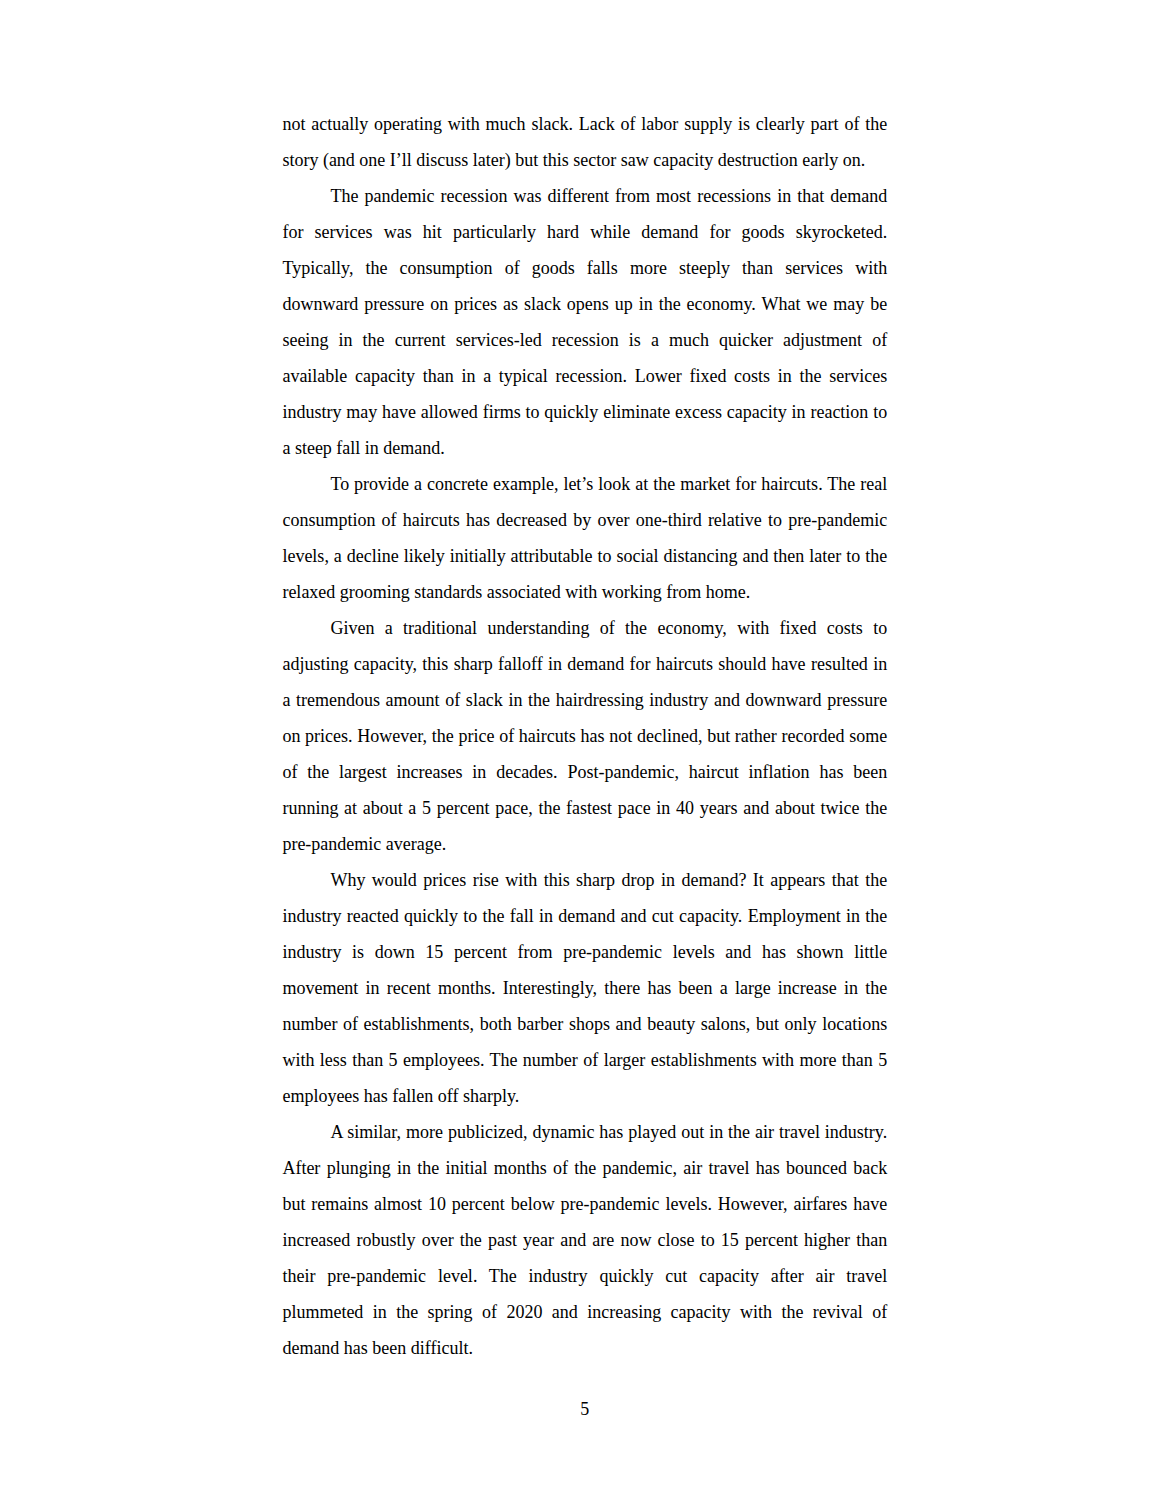not actually operating with much slack. Lack of labor supply is clearly part of the story (and one I’ll discuss later) but this sector saw capacity destruction early on.
The pandemic recession was different from most recessions in that demand for services was hit particularly hard while demand for goods skyrocketed. Typically, the consumption of goods falls more steeply than services with downward pressure on prices as slack opens up in the economy. What we may be seeing in the current services-led recession is a much quicker adjustment of available capacity than in a typical recession. Lower fixed costs in the services industry may have allowed firms to quickly eliminate excess capacity in reaction to a steep fall in demand.
To provide a concrete example, let’s look at the market for haircuts. The real consumption of haircuts has decreased by over one-third relative to pre-pandemic levels, a decline likely initially attributable to social distancing and then later to the relaxed grooming standards associated with working from home.
Given a traditional understanding of the economy, with fixed costs to adjusting capacity, this sharp falloff in demand for haircuts should have resulted in a tremendous amount of slack in the hairdressing industry and downward pressure on prices. However, the price of haircuts has not declined, but rather recorded some of the largest increases in decades. Post-pandemic, haircut inflation has been running at about a 5 percent pace, the fastest pace in 40 years and about twice the pre-pandemic average.
Why would prices rise with this sharp drop in demand? It appears that the industry reacted quickly to the fall in demand and cut capacity. Employment in the industry is down 15 percent from pre-pandemic levels and has shown little movement in recent months. Interestingly, there has been a large increase in the number of establishments, both barber shops and beauty salons, but only locations with less than 5 employees. The number of larger establishments with more than 5 employees has fallen off sharply.
A similar, more publicized, dynamic has played out in the air travel industry. After plunging in the initial months of the pandemic, air travel has bounced back but remains almost 10 percent below pre-pandemic levels. However, airfares have increased robustly over the past year and are now close to 15 percent higher than their pre-pandemic level. The industry quickly cut capacity after air travel plummeted in the spring of 2020 and increasing capacity with the revival of demand has been difficult.
5